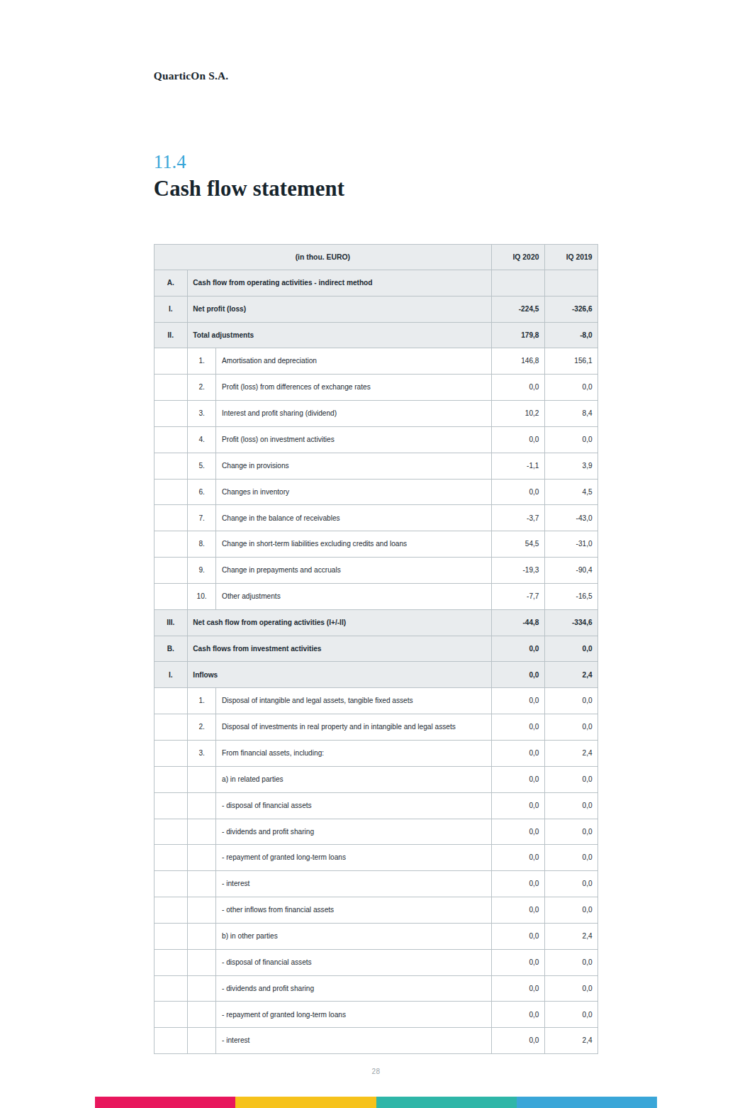QuarticOn S.A.
11.4
Cash flow statement
| (in thou. EURO) | IQ 2020 | IQ 2019 |
| --- | --- | --- |
| A. | Cash flow from operating activities - indirect method | | |
| I. | Net profit (loss) | -224,5 | -326,6 |
| II. | Total adjustments | 179,8 | -8,0 |
| | 1. | Amortisation and depreciation | 146,8 | 156,1 |
| | 2. | Profit (loss) from differences of exchange rates | 0,0 | 0,0 |
| | 3. | Interest and profit sharing (dividend) | 10,2 | 8,4 |
| | 4. | Profit (loss) on investment activities | 0,0 | 0,0 |
| | 5. | Change in provisions | -1,1 | 3,9 |
| | 6. | Changes in inventory | 0,0 | 4,5 |
| | 7. | Change in the balance of receivables | -3,7 | -43,0 |
| | 8. | Change in short-term liabilities excluding credits and loans | 54,5 | -31,0 |
| | 9. | Change in prepayments and accruals | -19,3 | -90,4 |
| | 10. | Other adjustments | -7,7 | -16,5 |
| III. | Net cash flow from operating activities (I+/-II) | -44,8 | -334,6 |
| B. | Cash flows from investment activities | 0,0 | 0,0 |
| I. | Inflows | 0,0 | 2,4 |
| | 1. | Disposal of intangible and legal assets, tangible fixed assets | 0,0 | 0,0 |
| | 2. | Disposal of investments in real property and in intangible and legal assets | 0,0 | 0,0 |
| | 3. | From financial assets, including: | 0,0 | 2,4 |
| | | a) in related parties | 0,0 | 0,0 |
| | | - disposal of financial assets | 0,0 | 0,0 |
| | | - dividends and profit sharing | 0,0 | 0,0 |
| | | - repayment of granted long-term loans | 0,0 | 0,0 |
| | | - interest | 0,0 | 0,0 |
| | | - other inflows from financial assets | 0,0 | 0,0 |
| | | b) in other parties | 0,0 | 2,4 |
| | | - disposal of financial assets | 0,0 | 0,0 |
| | | - dividends and profit sharing | 0,0 | 0,0 |
| | | - repayment of granted long-term loans | 0,0 | 0,0 |
| | | - interest | 0,0 | 2,4 |
28